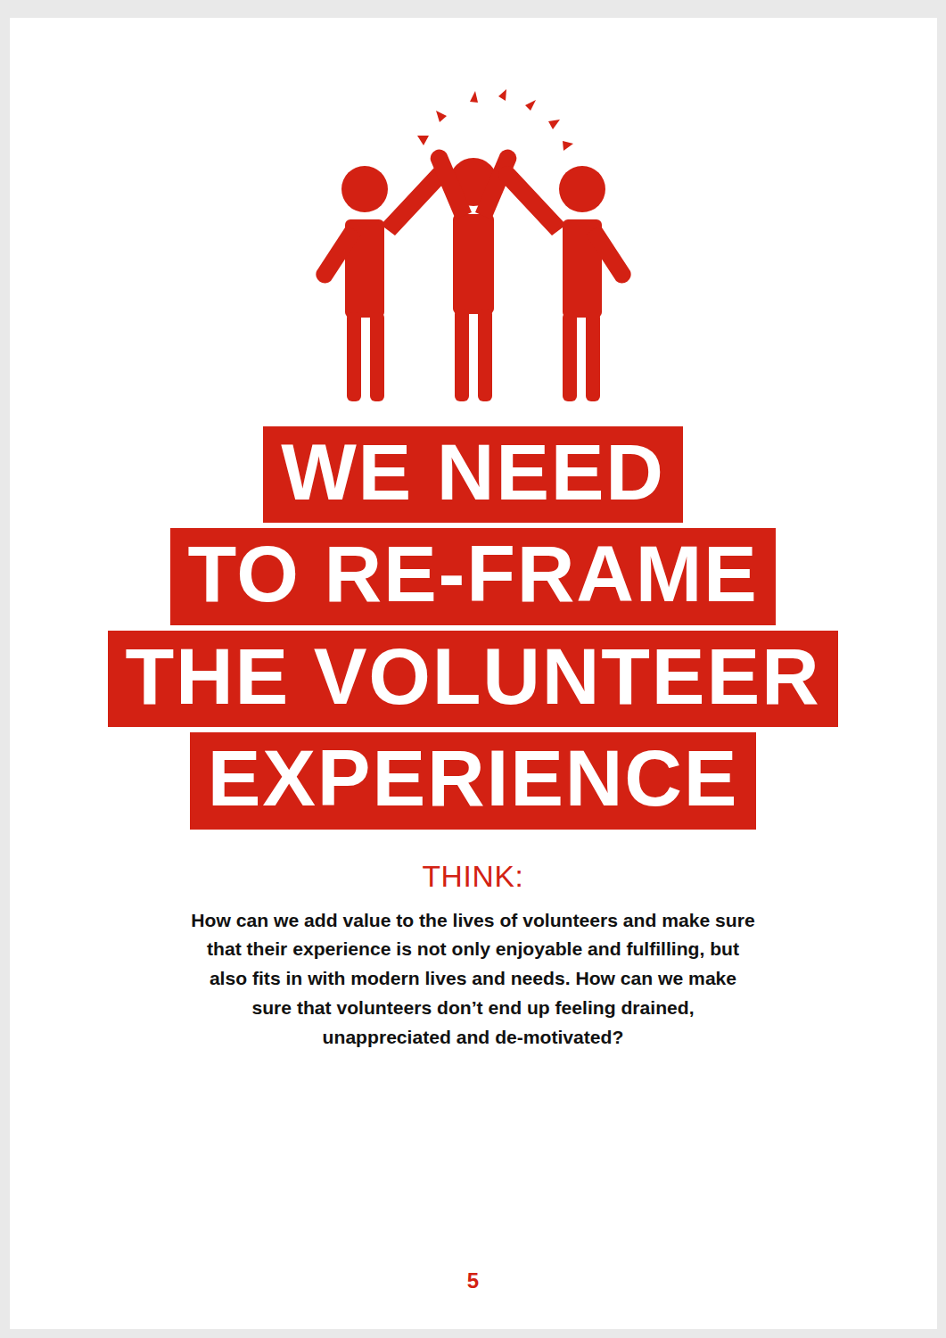We need to re-frame the volunteer experience
Think:
How can we add value to the lives of volunteers and make sure that their experience is not only enjoyable and fulfilling, but also fits in with modern lives and needs. How can we make sure that volunteers don’t end up feeling drained, unappreciated and de-motivated?
5